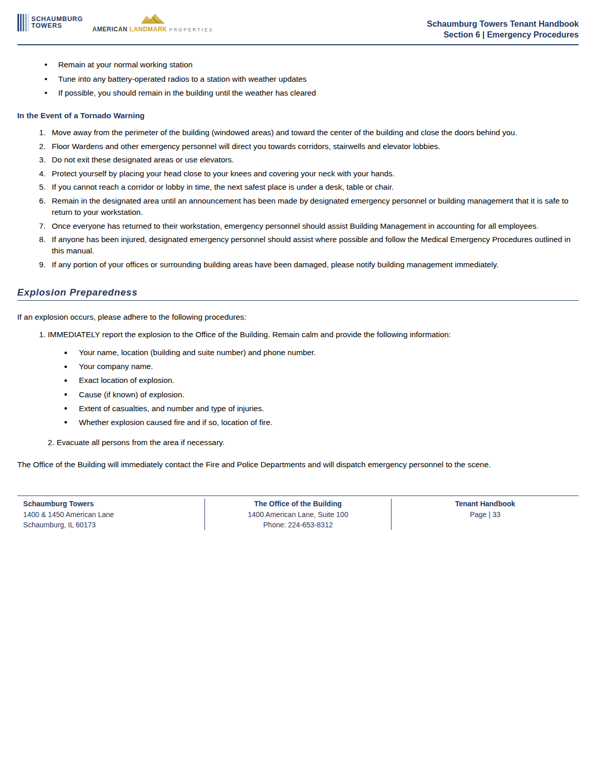SCHAUMBURG TOWERS
AMERICAN LANDMARK PROPERTIES
Schaumburg Towers Tenant Handbook
Section 6 | Emergency Procedures
Remain at your normal working station
Tune into any battery-operated radios to a station with weather updates
If possible, you should remain in the building until the weather has cleared
In the Event of a Tornado Warning
Move away from the perimeter of the building (windowed areas) and toward the center of the building and close the doors behind you.
Floor Wardens and other emergency personnel will direct you towards corridors, stairwells and elevator lobbies.
Do not exit these designated areas or use elevators.
Protect yourself by placing your head close to your knees and covering your neck with your hands.
If you cannot reach a corridor or lobby in time, the next safest place is under a desk, table or chair.
Remain in the designated area until an announcement has been made by designated emergency personnel or building management that it is safe to return to your workstation.
Once everyone has returned to their workstation, emergency personnel should assist Building Management in accounting for all employees.
If anyone has been injured, designated emergency personnel should assist where possible and follow the Medical Emergency Procedures outlined in this manual.
If any portion of your offices or surrounding building areas have been damaged, please notify building management immediately.
Explosion Preparedness
If an explosion occurs, please adhere to the following procedures:
IMMEDIATELY report the explosion to the Office of the Building. Remain calm and provide the following information:
Your name, location (building and suite number) and phone number.
Your company name.
Exact location of explosion.
Cause (if known) of explosion.
Extent of casualties, and number and type of injuries.
Whether explosion caused fire and if so, location of fire.
2. Evacuate all persons from the area if necessary.
The Office of the Building will immediately contact the Fire and Police Departments and will dispatch emergency personnel to the scene.
Schaumburg Towers 1400 & 1450 American Lane Schaumburg, IL 60173
The Office of the Building 1400 American Lane, Suite 100 Phone: 224-653-8312
Tenant Handbook Page | 33